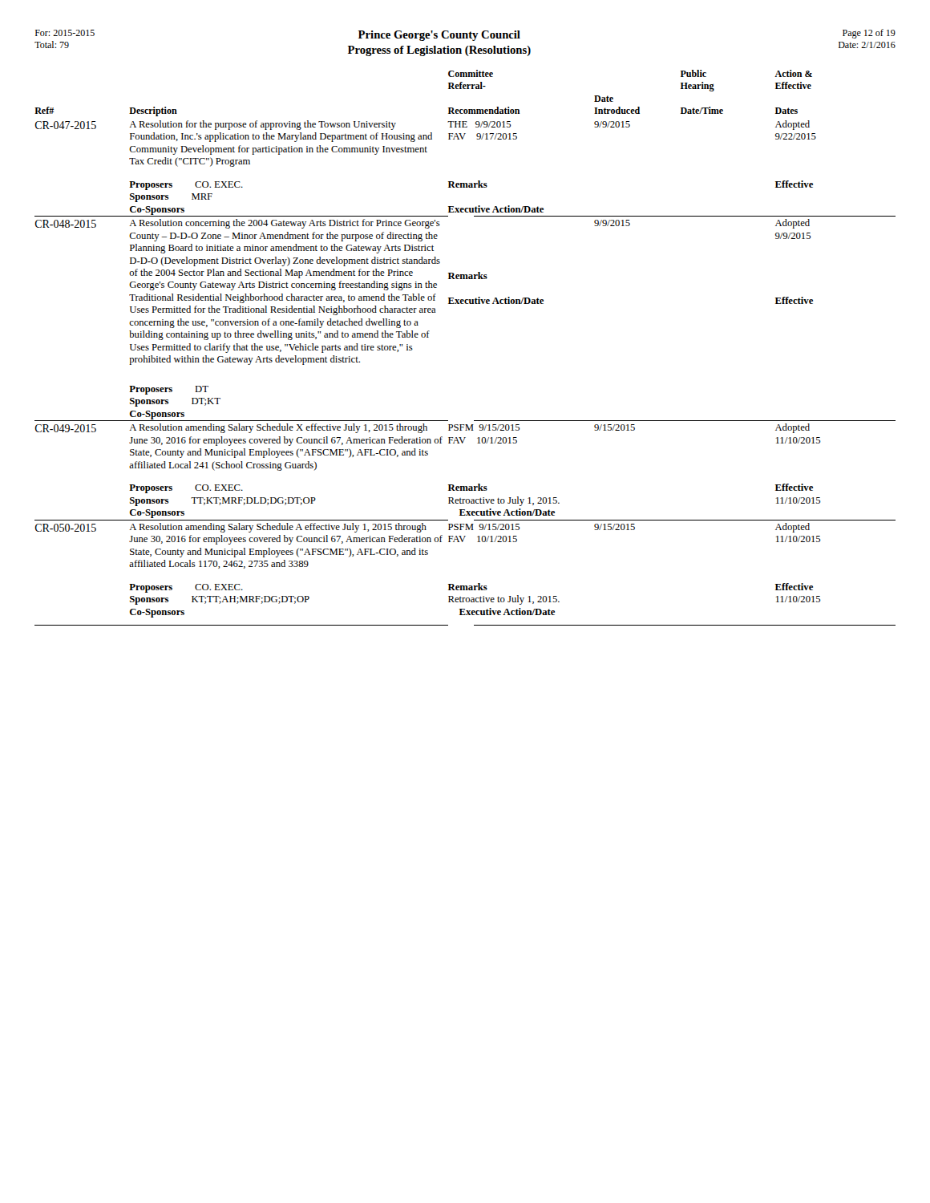| For: 2015-2015 Total: 79 | Prince George's County Council Progress of Legislation (Resolutions) | Page 12 of 19 Date: 2/1/2016 |
| | | Committee Referral- | | Public Hearing | Action & Effective |
| Ref# | Description | Recommendation | Date Introduced | Date/Time | Dates |
| CR-047-2015 | A Resolution for the purpose of approving the Towson University Foundation, Inc.'s application to the Maryland Department of Housing and Community Development for participation in the Community Investment Tax Credit ("CITC") Program | THE 9/9/2015 FAV 9/17/2015 | 9/9/2015 | | Adopted 9/22/2015 |
| | Proposers CO. EXEC. Sponsors MRF Co-Sponsors | Remarks Executive Action/Date | | | Effective |
| CR-048-2015 | A Resolution concerning the 2004 Gateway Arts District for Prince George's County – D-D-O Zone – Minor Amendment for the purpose of directing the Planning Board to initiate a minor amendment to the Gateway Arts District D-D-O (Development District Overlay) Zone development district standards of the 2004 Sector Plan and Sectional Map Amendment for the Prince George's County Gateway Arts District concerning freestanding signs in the Traditional Residential Neighborhood character area, to amend the Table of Uses Permitted for the Traditional Residential Neighborhood character area concerning the use, "conversion of a one-family detached dwelling to a building containing up to three dwelling units," and to amend the Table of Uses Permitted to clarify that the use, "Vehicle parts and tire store," is prohibited within the Gateway Arts development district. | Remarks Executive Action/Date | 9/9/2015 | | Adopted 9/9/2015 Effective |
| | Proposers DT Sponsors DT;KT Co-Sponsors | | | | |
| CR-049-2015 | A Resolution amending Salary Schedule X effective July 1, 2015 through June 30, 2016 for employees covered by Council 67, American Federation of State, County and Municipal Employees ("AFSCME"), AFL-CIO, and its affiliated Local 241 (School Crossing Guards) | PSFM 9/15/2015 FAV 10/1/2015 | 9/15/2015 | | Adopted 11/10/2015 |
| | Proposers CO. EXEC. Sponsors TT;KT;MRF;DLD;DG;DT;OP Co-Sponsors | Remarks Retroactive to July 1, 2015. Executive Action/Date | | | Effective 11/10/2015 |
| CR-050-2015 | A Resolution amending Salary Schedule A effective July 1, 2015 through June 30, 2016 for employees covered by Council 67, American Federation of State, County and Municipal Employees ("AFSCME"), AFL-CIO, and its affiliated Locals 1170, 2462, 2735 and 3389 | PSFM 9/15/2015 FAV 10/1/2015 | 9/15/2015 | | Adopted 11/10/2015 |
| | Proposers CO. EXEC. Sponsors KT;TT;AH;MRF;DG;DT;OP Co-Sponsors | Remarks Retroactive to July 1, 2015. Executive Action/Date | | | Effective 11/10/2015 |